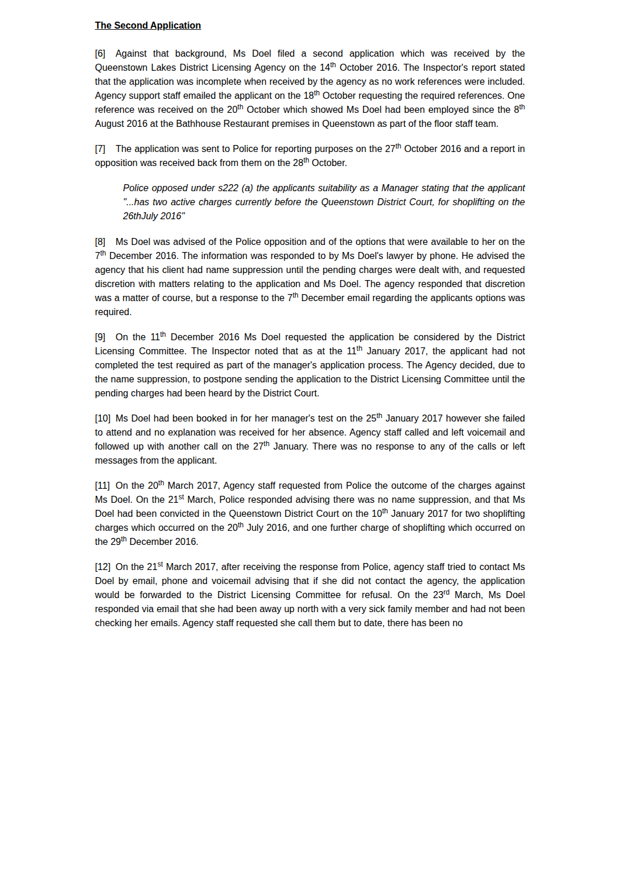The Second Application
[6] Against that background, Ms Doel filed a second application which was received by the Queenstown Lakes District Licensing Agency on the 14th October 2016. The Inspector's report stated that the application was incomplete when received by the agency as no work references were included. Agency support staff emailed the applicant on the 18th October requesting the required references. One reference was received on the 20th October which showed Ms Doel had been employed since the 8th August 2016 at the Bathhouse Restaurant premises in Queenstown as part of the floor staff team.
[7] The application was sent to Police for reporting purposes on the 27th October 2016 and a report in opposition was received back from them on the 28th October.
Police opposed under s222 (a) the applicants suitability as a Manager stating that the applicant "...has two active charges currently before the Queenstown District Court, for shoplifting on the 26thJuly 2016"
[8] Ms Doel was advised of the Police opposition and of the options that were available to her on the 7th December 2016. The information was responded to by Ms Doel's lawyer by phone. He advised the agency that his client had name suppression until the pending charges were dealt with, and requested discretion with matters relating to the application and Ms Doel. The agency responded that discretion was a matter of course, but a response to the 7th December email regarding the applicants options was required.
[9] On the 11th December 2016 Ms Doel requested the application be considered by the District Licensing Committee. The Inspector noted that as at the 11th January 2017, the applicant had not completed the test required as part of the manager's application process. The Agency decided, due to the name suppression, to postpone sending the application to the District Licensing Committee until the pending charges had been heard by the District Court.
[10] Ms Doel had been booked in for her manager's test on the 25th January 2017 however she failed to attend and no explanation was received for her absence. Agency staff called and left voicemail and followed up with another call on the 27th January. There was no response to any of the calls or left messages from the applicant.
[11] On the 20th March 2017, Agency staff requested from Police the outcome of the charges against Ms Doel. On the 21st March, Police responded advising there was no name suppression, and that Ms Doel had been convicted in the Queenstown District Court on the 10th January 2017 for two shoplifting charges which occurred on the 20th July 2016, and one further charge of shoplifting which occurred on the 29th December 2016.
[12] On the 21st March 2017, after receiving the response from Police, agency staff tried to contact Ms Doel by email, phone and voicemail advising that if she did not contact the agency, the application would be forwarded to the District Licensing Committee for refusal. On the 23rd March, Ms Doel responded via email that she had been away up north with a very sick family member and had not been checking her emails. Agency staff requested she call them but to date, there has been no